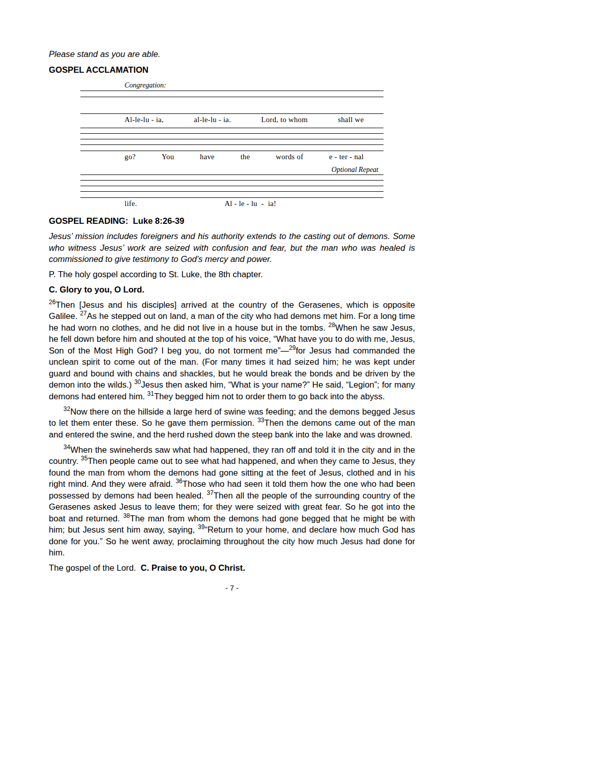Please stand as you are able.
GOSPEL ACCLAMATION
Congregation:
Al-le-lu - ia, al-le-lu - ia. Lord, to whom shall we
go? You have the words of e - ter - nal
Optional Repeat
life. Al - le - lu - ia!
GOSPEL READING: Luke 8:26-39
Jesus’ mission includes foreigners and his authority extends to the casting out of demons. Some who witness Jesus’ work are seized with confusion and fear, but the man who was healed is commissioned to give testimony to God’s mercy and power.
P. The holy gospel according to St. Luke, the 8th chapter.
C. Glory to you, O Lord.
26Then [Jesus and his disciples] arrived at the country of the Gerasenes, which is opposite Galilee. 27As he stepped out on land, a man of the city who had demons met him. For a long time he had worn no clothes, and he did not live in a house but in the tombs. 28When he saw Jesus, he fell down before him and shouted at the top of his voice, “What have you to do with me, Jesus, Son of the Most High God? I beg you, do not torment me”—29for Jesus had commanded the unclean spirit to come out of the man. (For many times it had seized him; he was kept under guard and bound with chains and shackles, but he would break the bonds and be driven by the demon into the wilds.) 30Jesus then asked him, “What is your name?” He said, “Legion”; for many demons had entered him. 31They begged him not to order them to go back into the abyss.
32Now there on the hillside a large herd of swine was feeding; and the demons begged Jesus to let them enter these. So he gave them permission. 33Then the demons came out of the man and entered the swine, and the herd rushed down the steep bank into the lake and was drowned.
34When the swineherds saw what had happened, they ran off and told it in the city and in the country. 35Then people came out to see what had happened, and when they came to Jesus, they found the man from whom the demons had gone sitting at the feet of Jesus, clothed and in his right mind. And they were afraid. 36Those who had seen it told them how the one who had been possessed by demons had been healed. 37Then all the people of the surrounding country of the Gerasenes asked Jesus to leave them; for they were seized with great fear. So he got into the boat and returned. 38The man from whom the demons had gone begged that he might be with him; but Jesus sent him away, saying, 39“Return to your home, and declare how much God has done for you.” So he went away, proclaiming throughout the city how much Jesus had done for him.
The gospel of the Lord. C. Praise to you, O Christ.
- 7 -